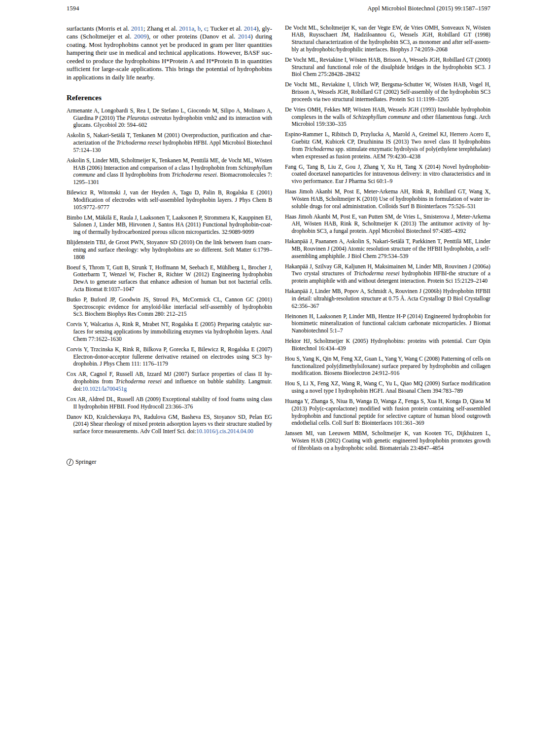1594 Appl Microbiol Biotechnol (2015) 99:1587–1597
surfactants (Morris et al. 2011; Zhang et al. 2011a, b, c; Tucker et al. 2014), glycans (Scholtmeijer et al. 2009), or other proteins (Danov et al. 2014) during coating. Most hydrophobins cannot yet be produced in gram per liter quantities hampering their use in medical and technical applications. However, BASF succeeded to produce the hydrophobins H*Protein A and H*Protein B in quantities sufficient for large-scale applications. This brings the potential of hydrophobins in applications in daily life nearby.
References
Armenante A, Longobardi S, Rea I, De Stefano L, Giocondo M, Silipo A, Molinaro A, Giardina P (2010) The Pleurotus ostreatus hydrophobin vmh2 and its interaction with glucans. Glycobiol 20: 594–602
Askolin S, Nakari-Setälä T, Tenkanen M (2001) Overproduction, purification and characterization of the Trichoderma reesei hydrophobin HFBI. Appl Microbiol Biotechnol 57:124–130
Askolin S, Linder MB, Scholtmeijer K, Tenkanen M, Penttilä ME, de Vocht ML, Wösten HAB (2006) Interaction and comparison of a class I hydrophobin from Schizophyllum commune and class II hydrophobins from Trichoderma reseei. Biomacromolecules 7: 1295–1301
Bilewicz R, Witomski J, van der Heyden A, Tagu D, Palin B, Rogalska E (2001) Modification of electrodes with self-assembled hydrophobin layers. J Phys Chem B 105:9772–9777
Bimbo LM, Mäkilä E, Raula J, Laaksonen T, Laaksonen P, Strommera K, Kauppinen EI, Salonen J, Linder MB, Hirvonen J, Santos HA (2011) Functional hydrophobin-coating of thermally hydrocarbonized porous silicon microparticles. 32:9089-9099
Blijdenstein TBJ, de Groot PWN, Stoyanov SD (2010) On the link between foam coarsening and surface rheology: why hydrophobins are so different. Soft Matter 6:1799–1808
Boeuf S, Throm T, Gutt B, Strunk T, Hoffmann M, Seebach E, Mühlberg L, Brocher J, Gotterbarm T, Wenzel W, Fischer R, Richter W (2012) Engineering hydrophobin DewA to generate surfaces that enhance adhesion of human but not bacterial cells. Acta Biomat 8:1037–1047
Butko P, Buford JP, Goodwin JS, Stroud PA, McCormick CL, Cannon GC (2001) Spectroscopic evidence for amyloid-like interfacial self-assembly of hydrophobin Sc3. Biochem Biophys Res Comm 280: 212–215
Corvis Y, Walcarius A, Rink R, Mrabet NT, Rogalska E (2005) Preparing catalytic surfaces for sensing applications by immobilizing enzymes via hydrophobin layers. Anal Chem 77:1622–1630
Corvis Y, Trzcinska K, Rink R, Bilkova P, Gorecka E, Bilewicz R, Rogalska E (2007) Electron-donor-acceptor fullerene derivative retained on electrodes using SC3 hydrophobin. J Phys Chem 111: 1176–1179
Cox AR, Cagnol F, Russell AB, Izzard MJ (2007) Surface properties of class II hydrophobins from Trichoderma reesei and influence on bubble stability. Langmuir. doi:10.1021/la700451g
Cox AR, Aldred DL, Russell AB (2009) Exceptional stability of food foams using class II hydrophobin HFBII. Food Hydrocoll 23:366–376
Danov KD, Kralchevskaya PA, Radulova GM, Basheva ES, Stoyanov SD, Pelan EG (2014) Shear rheology of mixed protein adsorption layers vs their structure studied by surface force measurements. Adv Coll Interf Sci. doi:10.1016/j.cis.2014.04.00
De Vocht ML, Scholtmeijer K, van der Vegte EW, de Vries OMH, Sonveaux N, Wösten HAB, Ruysschaert JM, Hadziloannou G, Wessels JGH, Robillard GT (1998) Structural characterization of the hydrophobin SC3, as monomer and after self-assembly at hydrophobic/hydrophilic interfaces. Biophys J 74:2059–2068
De Vocht ML, Reviakine I, Wösten HAB, Brisson A, Wessels JGH, Robillard GT (2000) Structural and functional role of the disulphide bridges in the hydrophobin SC3. J Biol Chem 275:28428–28432
De Vocht ML, Reviakine I, Ulrich WP, Bergsma-Schutter W, Wösten HAB, Vogel H, Brisson A, Wessels JGH, Robillard GT (2002) Self-assembly of the hydrophobin SC3 proceeds via two structural intermediates. Protein Sci 11:1199–1205
De Vries OMH, Fekkes MP, Wösten HAB, Wessels JGH (1993) Insoluble hydrophobin complexes in the walls of Schizophyllum commune and other filamentous fungi. Arch Microbiol 159:330–335
Espino-Rammer L, Ribitsch D, Przylucka A, Marold A, Greimel KJ, Herrero Acero E, Guebitz GM, Kubicek CP, Druzhinina IS (2013) Two novel class II hydrophobins from Trichoderma spp. stimulate enzymatic hydrolysis of poly(ethylene terephthalate) when expressed as fusion proteins. AEM 79:4230–4238
Fang G, Tang B, Liu Z, Gou J, Zhang Y, Xu H, Tang X (2014) Novel hydrophobin-coated docetaxel nanoparticles for intravenous delivery: in vitro characteristics and in vivo performance. Eur J Pharma Sci 60:1–9
Haas Jimoh Akanbi M, Post E, Meter-Arkema AH, Rink R, Robillard GT, Wang X, Wösten HAB, Scholtmeijer K (2010) Use of hydrophobins in formulation of water insoluble drugs for oral administration. Colloids Surf B Biointerfaces 75:526–531
Haas Jimoh Akanbi M, Post E, van Putten SM, de Vries L, Smisterova J, Meter-Arkema AH, Wösten HAB, Rink R, Scholtmeijer K (2013) The antitumor activity of hydrophobin SC3, a fungal protein. Appl Microbiol Biotechnol 97:4385–4392
Hakanpää J, Paananen A, Askolin S, Nakari-Setälä T, Parkkinen T, Penttilä ME, Linder MB, Rouvinen J (2004) Atomic resolution structure of the HFBII hydrophobin, a self-assembling amphiphile. J Biol Chem 279:534–539
Hakanpää J, Szilvay GR, Kaljunen H, Maksimainen M, Linder MB, Rouvinen J (2006a) Two crystal structures of Trichoderma reesei hydrophobin HFBI-the structure of a protein amphiphile with and without detergent interaction. Protein Sci 15:2129–2140
Hakanpää J, Linder MB, Popov A, Schmidt A, Rouvinen J (2006b) Hydrophobin HFBII in detail: ultrahigh-resolution structure at 0.75 Å. Acta Crystallogr D Biol Crystallogr 62:356–367
Heinonen H, Laaksonen P, Linder MB, Hentze H-P (2014) Engineered hydrophobin for biomimetic mineralization of functional calcium carbonate microparticles. J Biomat Nanobiotechnol 5:1–7
Hektor HJ, Scholtmeijer K (2005) Hydrophobins: proteins with potential. Curr Opin Biotechnol 16:434–439
Hou S, Yang K, Qin M, Feng XZ, Guan L, Yang Y, Wang C (2008) Patterning of cells on functionalized poly(dimethylsiloxane) surface prepared by hydrophobin and collagen modification. Biosens Bioelectron 24:912–916
Hou S, Li X, Feng XZ, Wang R, Wang C, Yu L, Qiao MQ (2009) Surface modification using a novel type I hydrophobin HGFI. Anal Bioanal Chem 394:783–789
Huanga Y, Zhanga S, Niua B, Wanga D, Wanga Z, Fenga S, Xua H, Konga D, Qiaoa M (2013) Poly(ε-caprolactone) modified with fusion protein containing self-assembled hydrophobin and functional peptide for selective capture of human blood outgrowth endothelial cells. Coll Surf B: Biointerfaces 101:361–369
Janssen MI, van Leeuwen MBM, Scholtmeijer K, van Kooten TG, Dijkhuizen L, Wösten HAB (2002) Coating with genetic engineered hydrophobin promotes growth of fibroblasts on a hydrophobic solid. Biomaterials 23:4847–4854
Springer